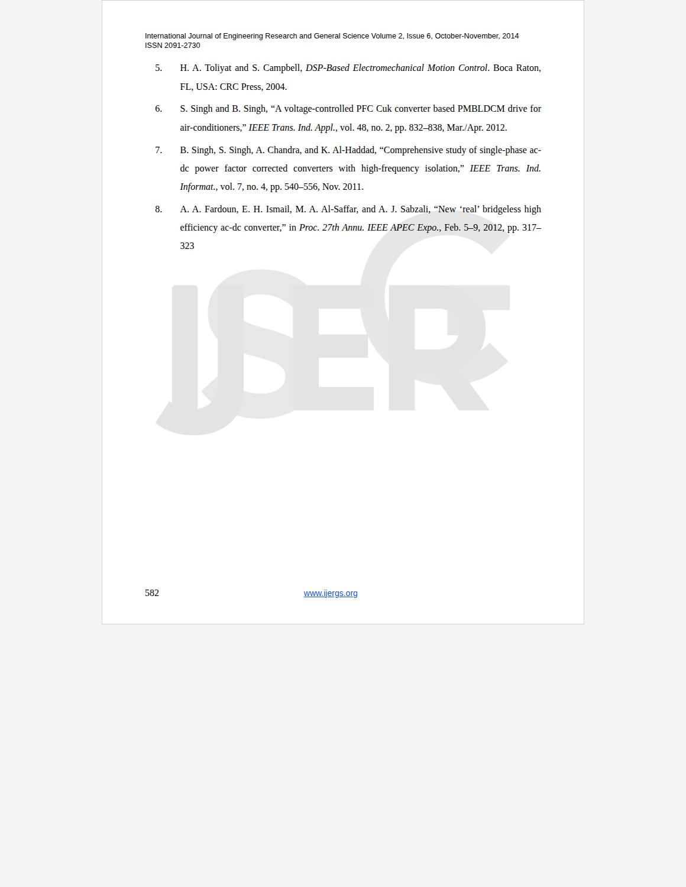International Journal of Engineering Research and General Science Volume 2, Issue 6, October-November, 2014 ISSN 2091-2730
H. A. Toliyat and S. Campbell, DSP-Based Electromechanical Motion Control. Boca Raton, FL, USA: CRC Press, 2004.
S. Singh and B. Singh, “A voltage-controlled PFC Cuk converter based PMBLDCM drive for air-conditioners,” IEEE Trans. Ind. Appl., vol. 48, no. 2, pp. 832–838, Mar./Apr. 2012.
B. Singh, S. Singh, A. Chandra, and K. Al-Haddad, “Comprehensive study of single-phase ac-dc power factor corrected converters with high-frequency isolation,” IEEE Trans. Ind. Informat., vol. 7, no. 4, pp. 540–556, Nov. 2011.
A. A. Fardoun, E. H. Ismail, M. A. Al-Saffar, and A. J. Sabzali, “New ‘real’ bridgeless high efficiency ac-dc converter,” in Proc. 27th Annu. IEEE APEC Expo., Feb. 5–9, 2012, pp. 317–323
582 www.ijergs.org